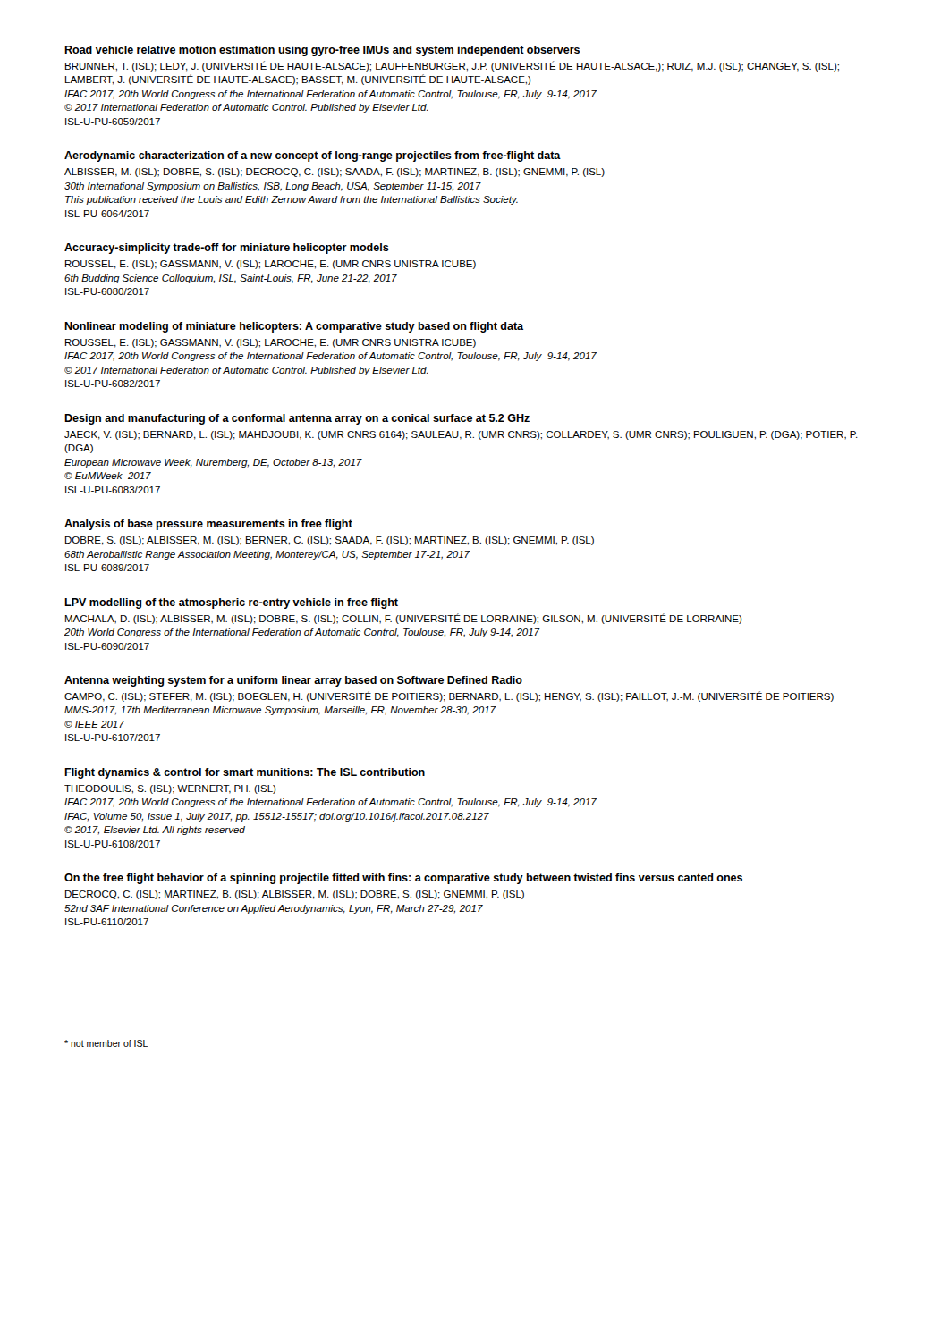Road vehicle relative motion estimation using gyro-free IMUs and system independent observers
BRUNNER, T. (ISL); LEDY, J. (UNIVERSITÉ DE HAUTE-ALSACE); LAUFFENBURGER, J.P. (UNIVERSITÉ DE HAUTE-ALSACE,); RUIZ, M.J. (ISL); CHANGEY, S. (ISL); LAMBERT, J. (UNIVERSITÉ DE HAUTE-ALSACE); BASSET, M. (UNIVERSITÉ DE HAUTE-ALSACE,)
IFAC 2017, 20th World Congress of the International Federation of Automatic Control, Toulouse, FR, July 9-14, 2017
© 2017 International Federation of Automatic Control. Published by Elsevier Ltd.
ISL-U-PU-6059/2017
Aerodynamic characterization of a new concept of long-range projectiles from free-flight data
ALBISSER, M. (ISL); DOBRE, S. (ISL); DECROCQ, C. (ISL); SAADA, F. (ISL); MARTINEZ, B. (ISL); GNEMMI, P. (ISL)
30th International Symposium on Ballistics, ISB, Long Beach, USA, September 11-15, 2017
This publication received the Louis and Edith Zernow Award from the International Ballistics Society.
ISL-PU-6064/2017
Accuracy-simplicity trade-off for miniature helicopter models
ROUSSEL, E. (ISL); GASSMANN, V. (ISL); LAROCHE, E. (UMR CNRS UNISTRA ICUBE)
6th Budding Science Colloquium, ISL, Saint-Louis, FR, June 21-22, 2017
ISL-PU-6080/2017
Nonlinear modeling of miniature helicopters: A comparative study based on flight data
ROUSSEL, E. (ISL); GASSMANN, V. (ISL); LAROCHE, E. (UMR CNRS UNISTRA ICUBE)
IFAC 2017, 20th World Congress of the International Federation of Automatic Control, Toulouse, FR, July 9-14, 2017
© 2017 International Federation of Automatic Control. Published by Elsevier Ltd.
ISL-U-PU-6082/2017
Design and manufacturing of a conformal antenna array on a conical surface at 5.2 GHz
JAECK, V. (ISL); BERNARD, L. (ISL); MAHDJOUBI, K. (UMR CNRS 6164); SAULEAU, R. (UMR CNRS); COLLARDEY, S. (UMR CNRS); POULIGUEN, P. (DGA); POTIER, P. (DGA)
European Microwave Week, Nuremberg, DE, October 8-13, 2017
© EuMWeek 2017
ISL-U-PU-6083/2017
Analysis of base pressure measurements in free flight
DOBRE, S. (ISL); ALBISSER, M. (ISL); BERNER, C. (ISL); SAADA, F. (ISL); MARTINEZ, B. (ISL); GNEMMI, P. (ISL)
68th Aeroballistic Range Association Meeting, Monterey/CA, US, September 17-21, 2017
ISL-PU-6089/2017
LPV modelling of the atmospheric re-entry vehicle in free flight
MACHALA, D. (ISL); ALBISSER, M. (ISL); DOBRE, S. (ISL); COLLIN, F. (UNIVERSITÉ DE LORRAINE); GILSON, M. (UNIVERSITÉ DE LORRAINE)
20th World Congress of the International Federation of Automatic Control, Toulouse, FR, July 9-14, 2017
ISL-PU-6090/2017
Antenna weighting system for a uniform linear array based on Software Defined Radio
CAMPO, C. (ISL); STEFER, M. (ISL); BOEGLEN, H. (UNIVERSITÉ DE POITIERS); BERNARD, L. (ISL); HENGY, S. (ISL); PAILLOT, J.-M. (UNIVERSITÉ DE POITIERS)
MMS-2017, 17th Mediterranean Microwave Symposium, Marseille, FR, November 28-30, 2017
© IEEE 2017
ISL-U-PU-6107/2017
Flight dynamics & control for smart munitions: The ISL contribution
THEODOULIS, S. (ISL); WERNERT, PH. (ISL)
IFAC 2017, 20th World Congress of the International Federation of Automatic Control, Toulouse, FR, July 9-14, 2017
IFAC, Volume 50, Issue 1, July 2017, pp. 15512-15517; doi.org/10.1016/j.ifacol.2017.08.2127
© 2017, Elsevier Ltd. All rights reserved
ISL-U-PU-6108/2017
On the free flight behavior of a spinning projectile fitted with fins: a comparative study between twisted fins versus canted ones
DECROCQ, C. (ISL); MARTINEZ, B. (ISL); ALBISSER, M. (ISL); DOBRE, S. (ISL); GNEMMI, P. (ISL)
52nd 3AF International Conference on Applied Aerodynamics, Lyon, FR, March 27-29, 2017
ISL-PU-6110/2017
* not member of ISL